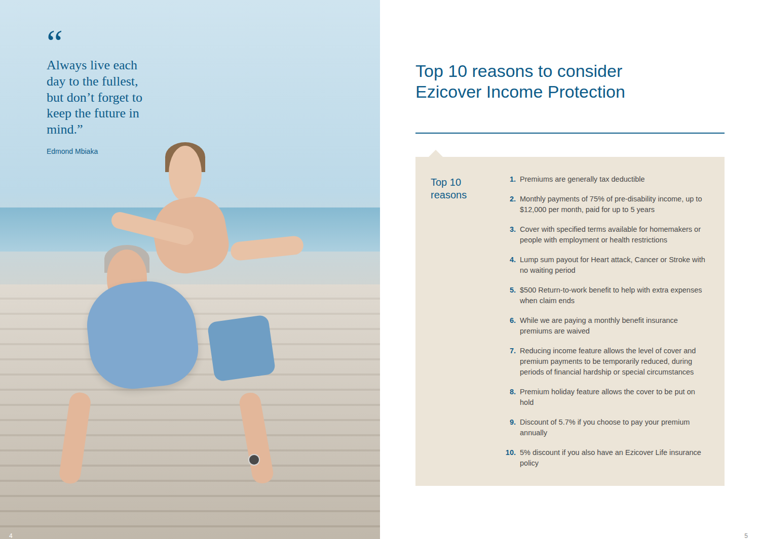“
Always live each day to the fullest, but don’t forget to keep the future in mind.”
Edmond Mbiaka
4
Top 10 reasons to consider
Ezicover Income Protection
Top 10
reasons
Premiums are generally tax deductible
Monthly payments of 75% of pre-disability income, up to $12,000 per month, paid for up to 5 years
Cover with specified terms available for homemakers or people with employment or health restrictions
Lump sum payout for Heart attack, Cancer or Stroke with no waiting period
$500 Return-to-work benefit to help with extra expenses when claim ends
While we are paying a monthly benefit insurance premiums are waived
Reducing income feature allows the level of cover and premium payments to be temporarily reduced, during periods of financial hardship or special circumstances
Premium holiday feature allows the cover to be put on hold
Discount of 5.7% if you choose to pay your premium annually
5% discount if you also have an Ezicover Life insurance policy
5